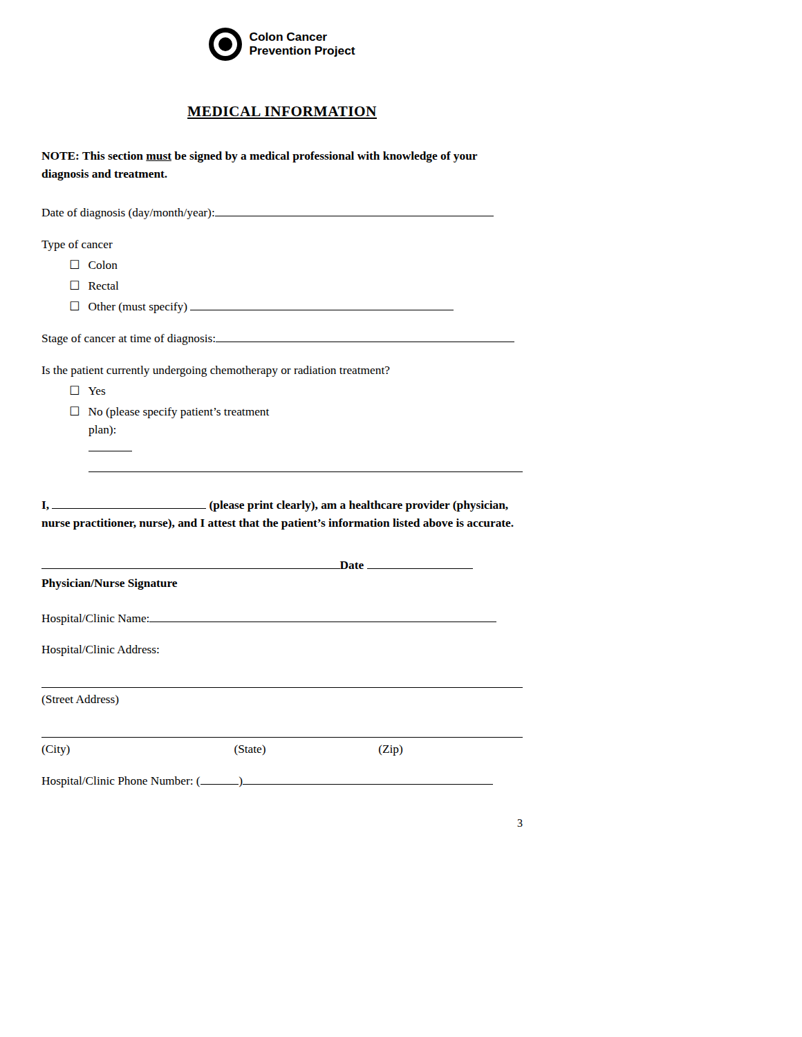Colon Cancer
Prevention Project
MEDICAL INFORMATION
NOTE: This section must be signed by a medical professional with knowledge of your diagnosis and treatment.
Date of diagnosis (day/month/year):
Type of cancer
☐Colon
☐Rectal
☐Other (must specify)
Stage of cancer at time of diagnosis:
Is the patient currently undergoing chemotherapy or radiation treatment?
☐Yes
☐No (please specify patient’s treatment
plan):
I, (please print clearly), am a healthcare provider (physician, nurse practitioner, nurse), and I attest that the patient’s information listed above is accurate.
Date
Physician/Nurse Signature
Hospital/Clinic Name:
Hospital/Clinic Address:
(Street Address)
(City) (State) (Zip)
Hospital/Clinic Phone Number: ( )
3